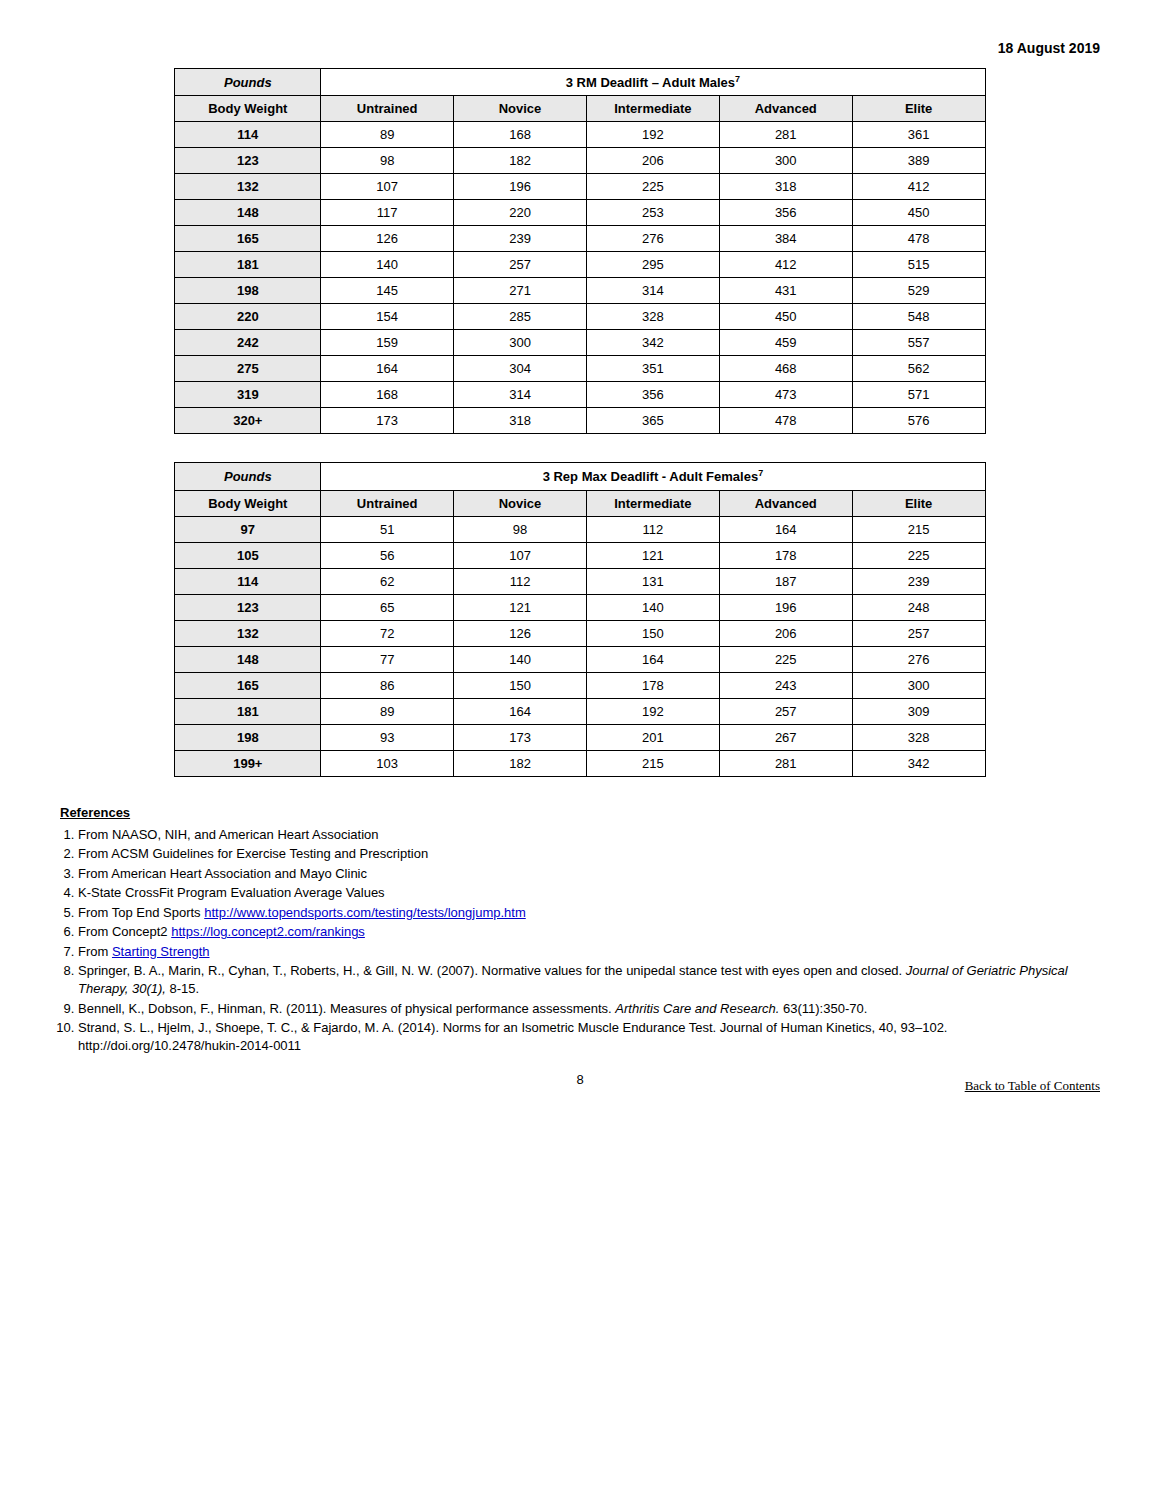18 August 2019
| Pounds | 3 RM Deadlift – Adult Males 7 |
| Body Weight | Untrained | Novice | Intermediate | Advanced | Elite |
| 114 | 89 | 168 | 192 | 281 | 361 |
| 123 | 98 | 182 | 206 | 300 | 389 |
| 132 | 107 | 196 | 225 | 318 | 412 |
| 148 | 117 | 220 | 253 | 356 | 450 |
| 165 | 126 | 239 | 276 | 384 | 478 |
| 181 | 140 | 257 | 295 | 412 | 515 |
| 198 | 145 | 271 | 314 | 431 | 529 |
| 220 | 154 | 285 | 328 | 450 | 548 |
| 242 | 159 | 300 | 342 | 459 | 557 |
| 275 | 164 | 304 | 351 | 468 | 562 |
| 319 | 168 | 314 | 356 | 473 | 571 |
| 320+ | 173 | 318 | 365 | 478 | 576 |
| Pounds | 3 Rep Max Deadlift - Adult Females 7 |
| Body Weight | Untrained | Novice | Intermediate | Advanced | Elite |
| 97 | 51 | 98 | 112 | 164 | 215 |
| 105 | 56 | 107 | 121 | 178 | 225 |
| 114 | 62 | 112 | 131 | 187 | 239 |
| 123 | 65 | 121 | 140 | 196 | 248 |
| 132 | 72 | 126 | 150 | 206 | 257 |
| 148 | 77 | 140 | 164 | 225 | 276 |
| 165 | 86 | 150 | 178 | 243 | 300 |
| 181 | 89 | 164 | 192 | 257 | 309 |
| 198 | 93 | 173 | 201 | 267 | 328 |
| 199+ | 103 | 182 | 215 | 281 | 342 |
References
From NAASO, NIH, and American Heart Association
From ACSM Guidelines for Exercise Testing and Prescription
From American Heart Association and Mayo Clinic
K-State CrossFit Program Evaluation Average Values
From Top End Sports http://www.topendsports.com/testing/tests/longjump.htm
From Concept2 https://log.concept2.com/rankings
From Starting Strength
Springer, B. A., Marin, R., Cyhan, T., Roberts, H., & Gill, N. W. (2007). Normative values for the unipedal stance test with eyes open and closed. Journal of Geriatric Physical Therapy, 30(1), 8-15.
Bennell, K., Dobson, F., Hinman, R. (2011). Measures of physical performance assessments. Arthritis Care and Research. 63(11):350-70.
Strand, S. L., Hjelm, J., Shoepe, T. C., & Fajardo, M. A. (2014). Norms for an Isometric Muscle Endurance Test. Journal of Human Kinetics, 40, 93–102. http://doi.org/10.2478/hukin-2014-0011
8
Back to Table of Contents